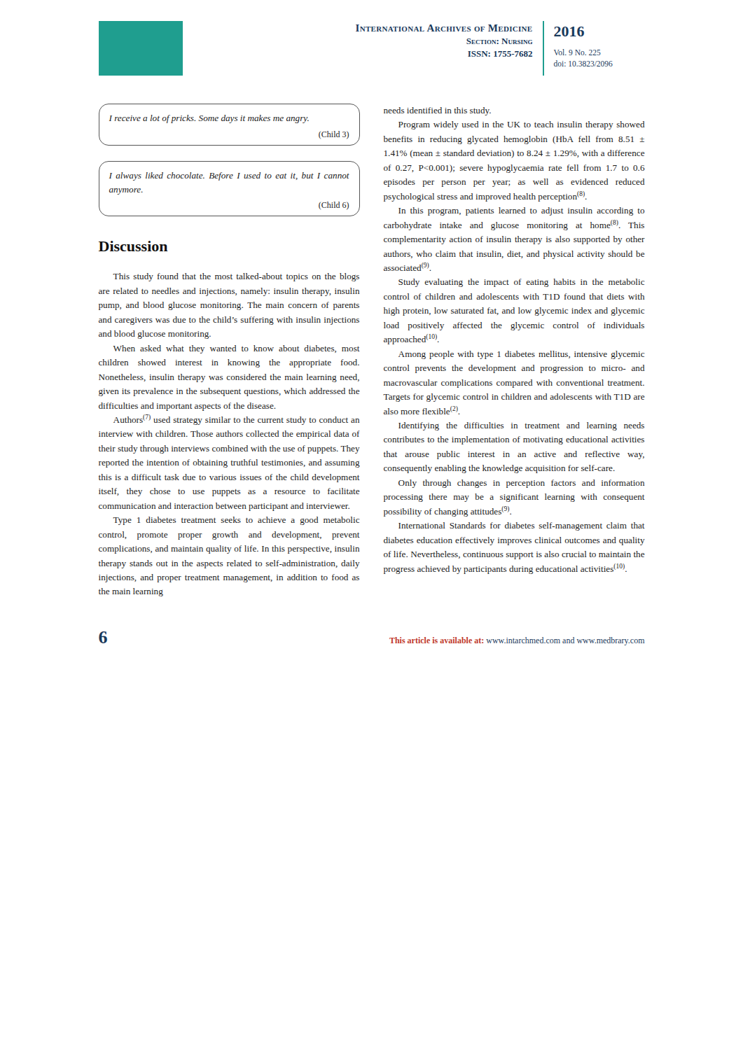International Archives of Medicine
Section: Nursing
ISSN: 1755-7682
2016
Vol. 9 No. 225
doi: 10.3823/2096
I receive a lot of pricks. Some days it makes me angry.
(Child 3)
I always liked chocolate. Before I used to eat it, but I cannot anymore.
(Child 6)
Discussion
This study found that the most talked-about topics on the blogs are related to needles and injections, namely: insulin therapy, insulin pump, and blood glucose monitoring. The main concern of parents and caregivers was due to the child’s suffering with insulin injections and blood glucose monitoring.
When asked what they wanted to know about diabetes, most children showed interest in knowing the appropriate food. Nonetheless, insulin therapy was considered the main learning need, given its prevalence in the subsequent questions, which addressed the difficulties and important aspects of the disease.
Authors(7) used strategy similar to the current study to conduct an interview with children. Those authors collected the empirical data of their study through interviews combined with the use of puppets. They reported the intention of obtaining truthful testimonies, and assuming this is a difficult task due to various issues of the child development itself, they chose to use puppets as a resource to facilitate communication and interaction between participant and interviewer.
Type 1 diabetes treatment seeks to achieve a good metabolic control, promote proper growth and development, prevent complications, and maintain quality of life. In this perspective, insulin therapy stands out in the aspects related to self-administration, daily injections, and proper treatment management, in addition to food as the main learning
needs identified in this study.
Program widely used in the UK to teach insulin therapy showed benefits in reducing glycated hemoglobin (HbA fell from 8.51 ± 1.41% (mean ± standard deviation) to 8.24 ± 1.29%, with a difference of 0.27, P<0.001); severe hypoglycaemia rate fell from 1.7 to 0.6 episodes per person per year; as well as evidenced reduced psychological stress and improved health perception(8).
In this program, patients learned to adjust insulin according to carbohydrate intake and glucose monitoring at home(8). This complementarity action of insulin therapy is also supported by other authors, who claim that insulin, diet, and physical activity should be associated(9).
Study evaluating the impact of eating habits in the metabolic control of children and adolescents with T1D found that diets with high protein, low saturated fat, and low glycemic index and glycemic load positively affected the glycemic control of individuals approached(10).
Among people with type 1 diabetes mellitus, intensive glycemic control prevents the development and progression to micro- and macrovascular complications compared with conventional treatment. Targets for glycemic control in children and adolescents with T1D are also more flexible(2).
Identifying the difficulties in treatment and learning needs contributes to the implementation of motivating educational activities that arouse public interest in an active and reflective way, consequently enabling the knowledge acquisition for self-care.
Only through changes in perception factors and information processing there may be a significant learning with consequent possibility of changing attitudes(9).
International Standards for diabetes self-management claim that diabetes education effectively improves clinical outcomes and quality of life. Nevertheless, continuous support is also crucial to maintain the progress achieved by participants during educational activities(10).
6
This article is available at: www.intarchmed.com and www.medbrary.com